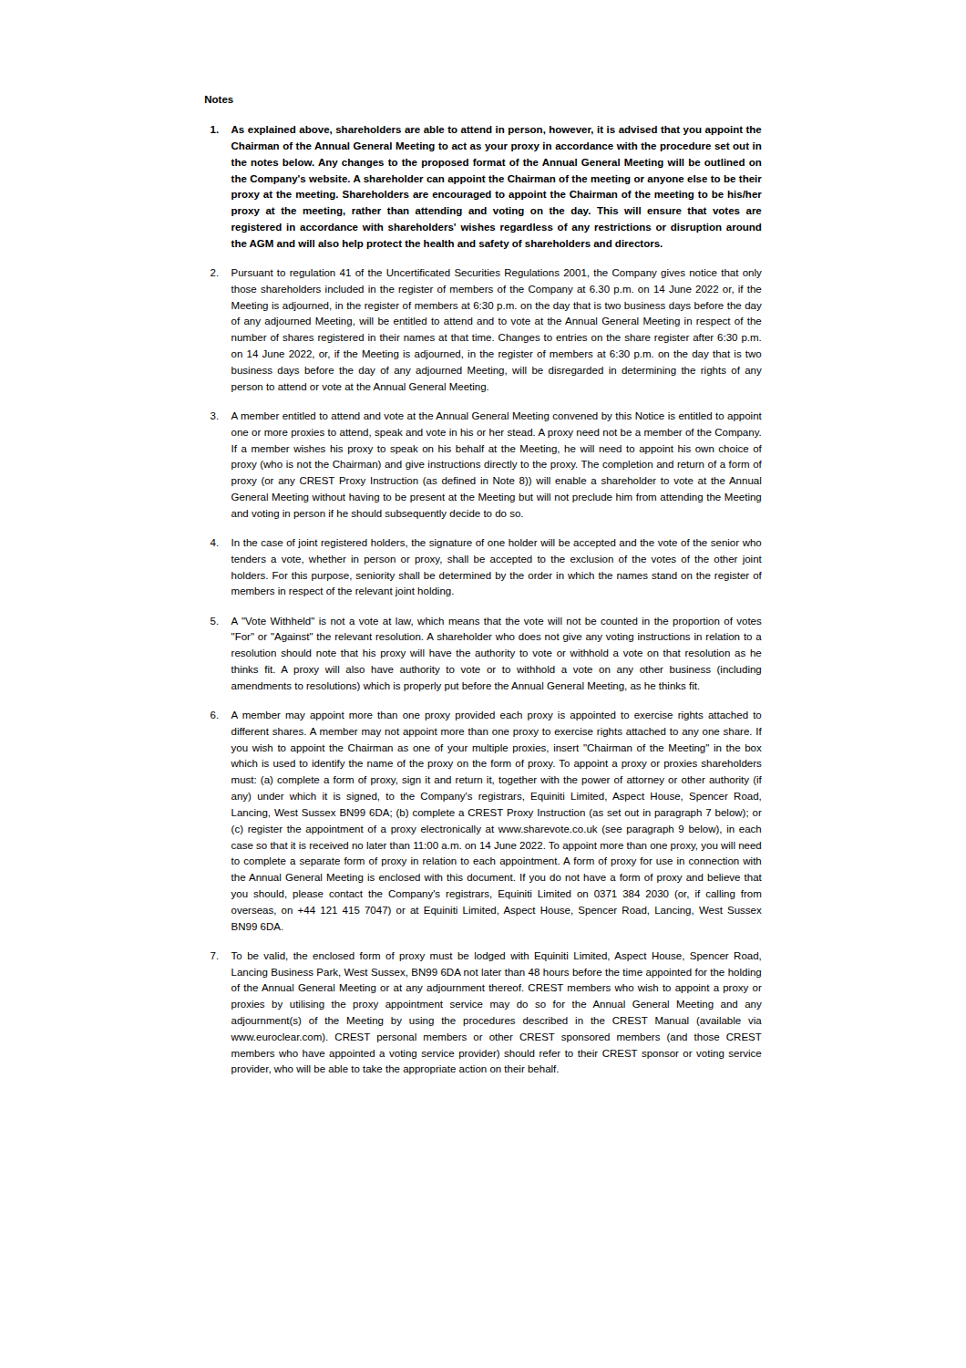Notes
As explained above, shareholders are able to attend in person, however, it is advised that you appoint the Chairman of the Annual General Meeting to act as your proxy in accordance with the procedure set out in the notes below. Any changes to the proposed format of the Annual General Meeting will be outlined on the Company's website. A shareholder can appoint the Chairman of the meeting or anyone else to be their proxy at the meeting. Shareholders are encouraged to appoint the Chairman of the meeting to be his/her proxy at the meeting, rather than attending and voting on the day. This will ensure that votes are registered in accordance with shareholders' wishes regardless of any restrictions or disruption around the AGM and will also help protect the health and safety of shareholders and directors.
Pursuant to regulation 41 of the Uncertificated Securities Regulations 2001, the Company gives notice that only those shareholders included in the register of members of the Company at 6.30 p.m. on 14 June 2022 or, if the Meeting is adjourned, in the register of members at 6:30 p.m. on the day that is two business days before the day of any adjourned Meeting, will be entitled to attend and to vote at the Annual General Meeting in respect of the number of shares registered in their names at that time. Changes to entries on the share register after 6:30 p.m. on 14 June 2022, or, if the Meeting is adjourned, in the register of members at 6:30 p.m. on the day that is two business days before the day of any adjourned Meeting, will be disregarded in determining the rights of any person to attend or vote at the Annual General Meeting.
A member entitled to attend and vote at the Annual General Meeting convened by this Notice is entitled to appoint one or more proxies to attend, speak and vote in his or her stead. A proxy need not be a member of the Company. If a member wishes his proxy to speak on his behalf at the Meeting, he will need to appoint his own choice of proxy (who is not the Chairman) and give instructions directly to the proxy. The completion and return of a form of proxy (or any CREST Proxy Instruction (as defined in Note 8)) will enable a shareholder to vote at the Annual General Meeting without having to be present at the Meeting but will not preclude him from attending the Meeting and voting in person if he should subsequently decide to do so.
In the case of joint registered holders, the signature of one holder will be accepted and the vote of the senior who tenders a vote, whether in person or proxy, shall be accepted to the exclusion of the votes of the other joint holders. For this purpose, seniority shall be determined by the order in which the names stand on the register of members in respect of the relevant joint holding.
A "Vote Withheld" is not a vote at law, which means that the vote will not be counted in the proportion of votes "For" or "Against" the relevant resolution. A shareholder who does not give any voting instructions in relation to a resolution should note that his proxy will have the authority to vote or withhold a vote on that resolution as he thinks fit. A proxy will also have authority to vote or to withhold a vote on any other business (including amendments to resolutions) which is properly put before the Annual General Meeting, as he thinks fit.
A member may appoint more than one proxy provided each proxy is appointed to exercise rights attached to different shares. A member may not appoint more than one proxy to exercise rights attached to any one share. If you wish to appoint the Chairman as one of your multiple proxies, insert "Chairman of the Meeting" in the box which is used to identify the name of the proxy on the form of proxy. To appoint a proxy or proxies shareholders must: (a) complete a form of proxy, sign it and return it, together with the power of attorney or other authority (if any) under which it is signed, to the Company's registrars, Equiniti Limited, Aspect House, Spencer Road, Lancing, West Sussex BN99 6DA; (b) complete a CREST Proxy Instruction (as set out in paragraph 7 below); or (c) register the appointment of a proxy electronically at www.sharevote.co.uk (see paragraph 9 below), in each case so that it is received no later than 11:00 a.m. on 14 June 2022. To appoint more than one proxy, you will need to complete a separate form of proxy in relation to each appointment. A form of proxy for use in connection with the Annual General Meeting is enclosed with this document. If you do not have a form of proxy and believe that you should, please contact the Company's registrars, Equiniti Limited on 0371 384 2030 (or, if calling from overseas, on +44 121 415 7047) or at Equiniti Limited, Aspect House, Spencer Road, Lancing, West Sussex BN99 6DA.
To be valid, the enclosed form of proxy must be lodged with Equiniti Limited, Aspect House, Spencer Road, Lancing Business Park, West Sussex, BN99 6DA not later than 48 hours before the time appointed for the holding of the Annual General Meeting or at any adjournment thereof. CREST members who wish to appoint a proxy or proxies by utilising the proxy appointment service may do so for the Annual General Meeting and any adjournment(s) of the Meeting by using the procedures described in the CREST Manual (available via www.euroclear.com). CREST personal members or other CREST sponsored members (and those CREST members who have appointed a voting service provider) should refer to their CREST sponsor or voting service provider, who will be able to take the appropriate action on their behalf.